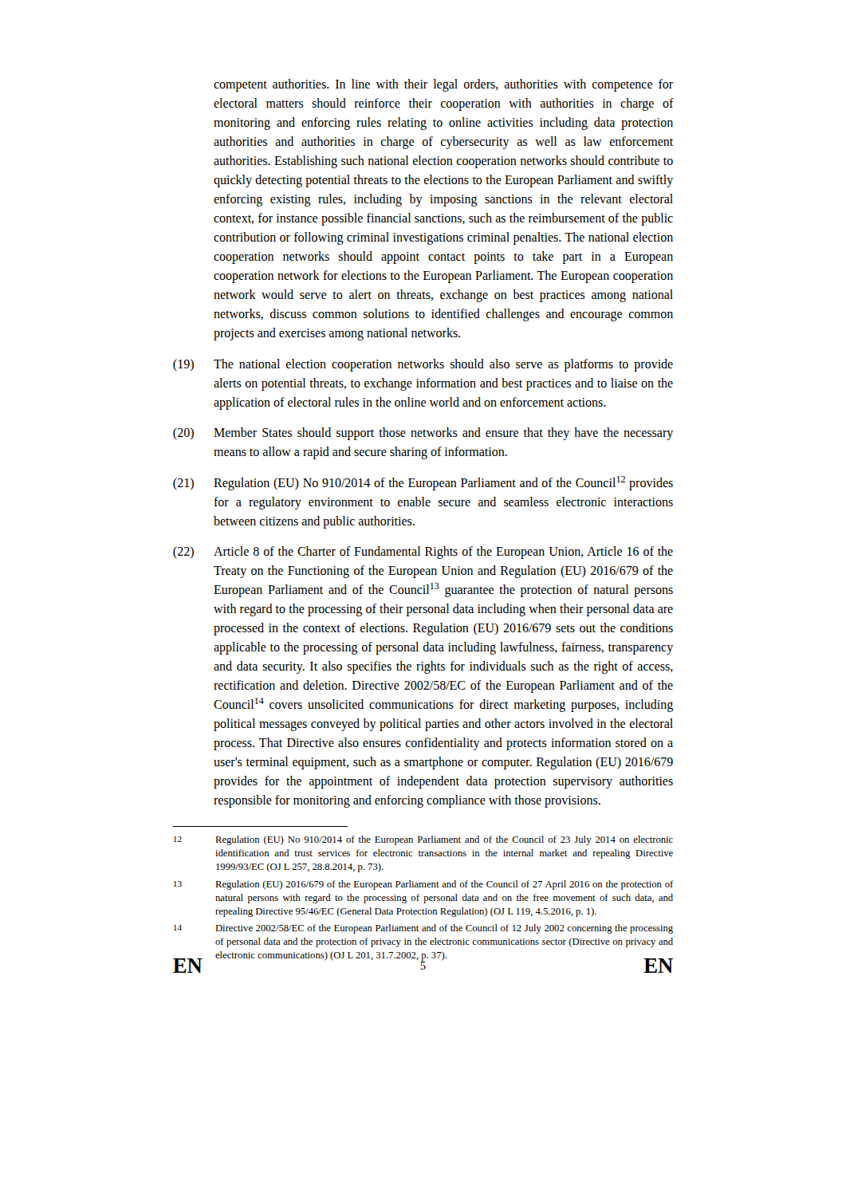competent authorities. In line with their legal orders, authorities with competence for electoral matters should reinforce their cooperation with authorities in charge of monitoring and enforcing rules relating to online activities including data protection authorities and authorities in charge of cybersecurity as well as law enforcement authorities. Establishing such national election cooperation networks should contribute to quickly detecting potential threats to the elections to the European Parliament and swiftly enforcing existing rules, including by imposing sanctions in the relevant electoral context, for instance possible financial sanctions, such as the reimbursement of the public contribution or following criminal investigations criminal penalties. The national election cooperation networks should appoint contact points to take part in a European cooperation network for elections to the European Parliament. The European cooperation network would serve to alert on threats, exchange on best practices among national networks, discuss common solutions to identified challenges and encourage common projects and exercises among national networks.
(19) The national election cooperation networks should also serve as platforms to provide alerts on potential threats, to exchange information and best practices and to liaise on the application of electoral rules in the online world and on enforcement actions.
(20) Member States should support those networks and ensure that they have the necessary means to allow a rapid and secure sharing of information.
(21) Regulation (EU) No 910/2014 of the European Parliament and of the Council12 provides for a regulatory environment to enable secure and seamless electronic interactions between citizens and public authorities.
(22) Article 8 of the Charter of Fundamental Rights of the European Union, Article 16 of the Treaty on the Functioning of the European Union and Regulation (EU) 2016/679 of the European Parliament and of the Council13 guarantee the protection of natural persons with regard to the processing of their personal data including when their personal data are processed in the context of elections. Regulation (EU) 2016/679 sets out the conditions applicable to the processing of personal data including lawfulness, fairness, transparency and data security. It also specifies the rights for individuals such as the right of access, rectification and deletion. Directive 2002/58/EC of the European Parliament and of the Council14 covers unsolicited communications for direct marketing purposes, including political messages conveyed by political parties and other actors involved in the electoral process. That Directive also ensures confidentiality and protects information stored on a user's terminal equipment, such as a smartphone or computer. Regulation (EU) 2016/679 provides for the appointment of independent data protection supervisory authorities responsible for monitoring and enforcing compliance with those provisions.
12 Regulation (EU) No 910/2014 of the European Parliament and of the Council of 23 July 2014 on electronic identification and trust services for electronic transactions in the internal market and repealing Directive 1999/93/EC (OJ L 257, 28.8.2014, p. 73).
13 Regulation (EU) 2016/679 of the European Parliament and of the Council of 27 April 2016 on the protection of natural persons with regard to the processing of personal data and on the free movement of such data, and repealing Directive 95/46/EC (General Data Protection Regulation) (OJ L 119, 4.5.2016, p. 1).
14 Directive 2002/58/EC of the European Parliament and of the Council of 12 July 2002 concerning the processing of personal data and the protection of privacy in the electronic communications sector (Directive on privacy and electronic communications) (OJ L 201, 31.7.2002, p. 37).
EN 5 EN